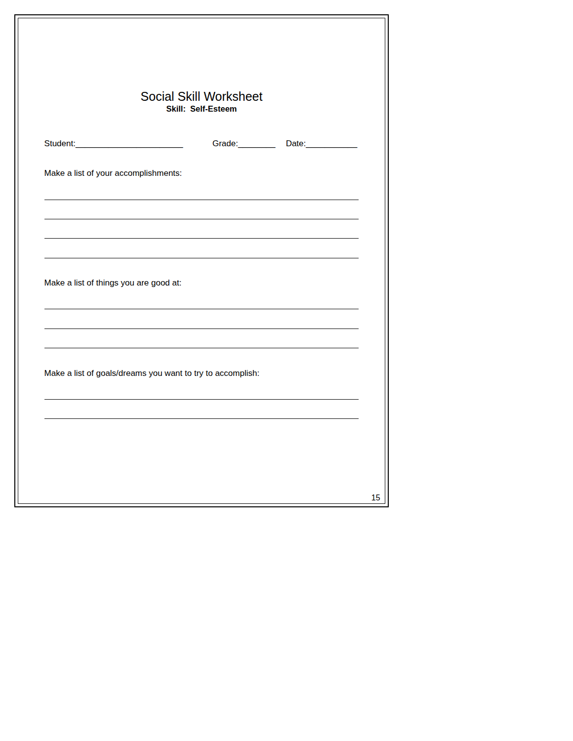Social Skill Worksheet
Skill: Self-Esteem
Student:_______________________ Grade:________ Date:___________
Make a list of your accomplishments:
Make a list of things you are good at:
Make a list of goals/dreams you want to try to accomplish:
15